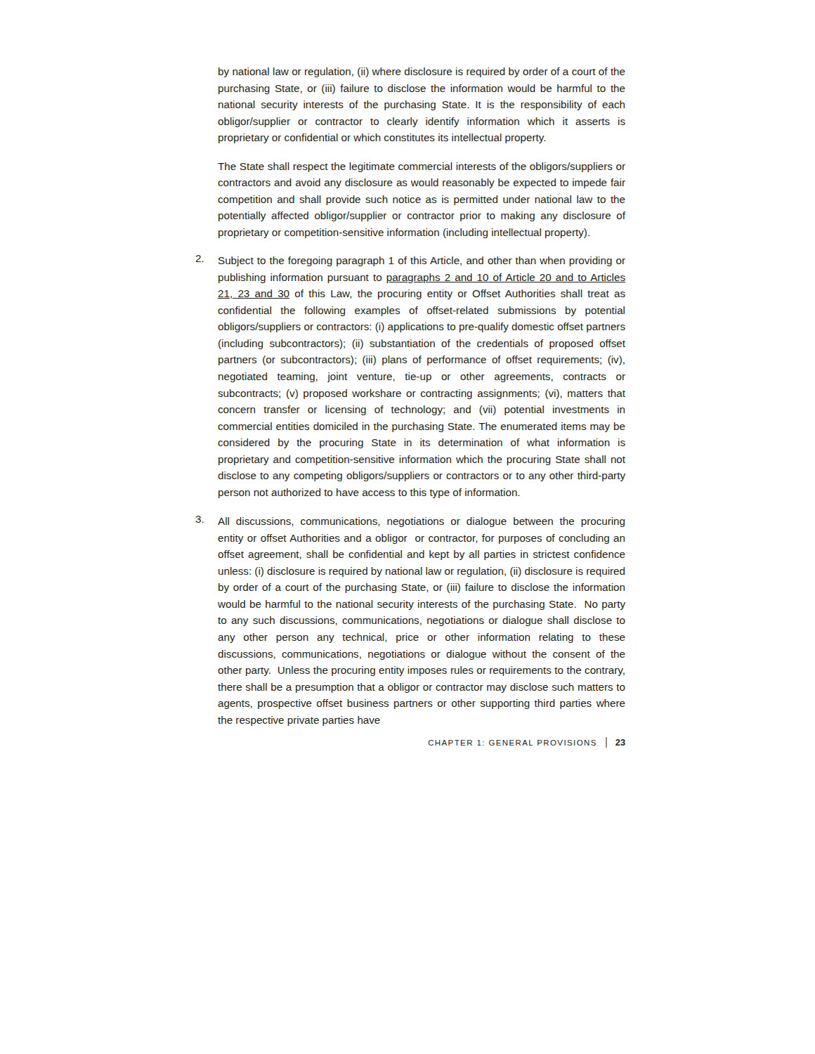by national law or regulation, (ii) where disclosure is required by order of a court of the purchasing State, or (iii) failure to disclose the information would be harmful to the national security interests of the purchasing State. It is the responsibility of each obligor/supplier or contractor to clearly identify information which it asserts is proprietary or confidential or which constitutes its intellectual property.
The State shall respect the legitimate commercial interests of the obligors/suppliers or contractors and avoid any disclosure as would reasonably be expected to impede fair competition and shall provide such notice as is permitted under national law to the potentially affected obligor/supplier or contractor prior to making any disclosure of proprietary or competition-sensitive information (including intellectual property).
Subject to the foregoing paragraph 1 of this Article, and other than when providing or publishing information pursuant to paragraphs 2 and 10 of Article 20 and to Articles 21, 23 and 30 of this Law, the procuring entity or Offset Authorities shall treat as confidential the following examples of offset-related submissions by potential obligors/suppliers or contractors: (i) applications to pre-qualify domestic offset partners (including subcontractors); (ii) substantiation of the credentials of proposed offset partners (or subcontractors); (iii) plans of performance of offset requirements; (iv), negotiated teaming, joint venture, tie-up or other agreements, contracts or subcontracts; (v) proposed workshare or contracting assignments; (vi), matters that concern transfer or licensing of technology; and (vii) potential investments in commercial entities domiciled in the purchasing State. The enumerated items may be considered by the procuring State in its determination of what information is proprietary and competition-sensitive information which the procuring State shall not disclose to any competing obligors/suppliers or contractors or to any other third-party person not authorized to have access to this type of information.
All discussions, communications, negotiations or dialogue between the procuring entity or offset Authorities and a obligor or contractor, for purposes of concluding an offset agreement, shall be confidential and kept by all parties in strictest confidence unless: (i) disclosure is required by national law or regulation, (ii) disclosure is required by order of a court of the purchasing State, or (iii) failure to disclose the information would be harmful to the national security interests of the purchasing State. No party to any such discussions, communications, negotiations or dialogue shall disclose to any other person any technical, price or other information relating to these discussions, communications, negotiations or dialogue without the consent of the other party. Unless the procuring entity imposes rules or requirements to the contrary, there shall be a presumption that a obligor or contractor may disclose such matters to agents, prospective offset business partners or other supporting third parties where the respective private parties have
CHAPTER 1: GENERAL PROVISIONS 23